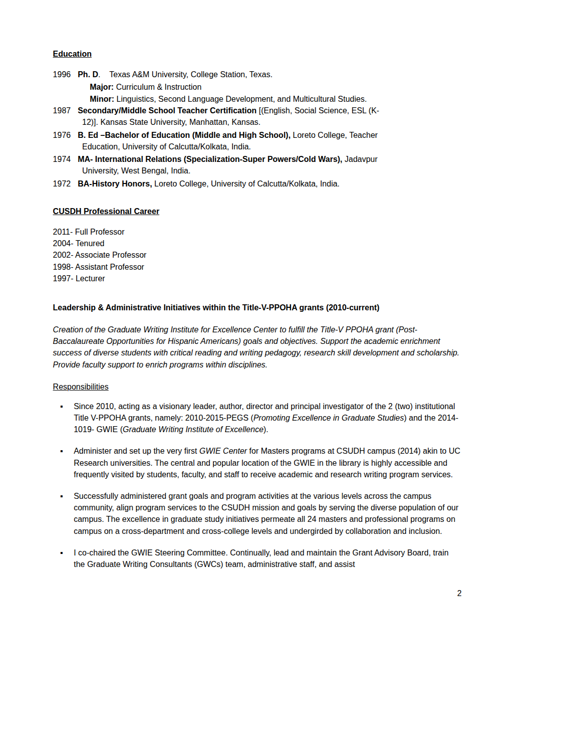Education
1996
Ph. D. Texas A&M University, College Station, Texas.
Major: Curriculum & Instruction
Minor: Linguistics, Second Language Development, and Multicultural Studies.
1987
Secondary/Middle School Teacher Certification [(English, Social Science, ESL (K-
12)]. Kansas State University, Manhattan, Kansas.
1976
B. Ed –Bachelor of Education (Middle and High School), Loreto College, Teacher
Education, University of Calcutta/Kolkata, India.
1974
MA- International Relations (Specialization-Super Powers/Cold Wars), Jadavpur
University, West Bengal, India.
1972
BA-History Honors, Loreto College, University of Calcutta/Kolkata, India.
CUSDH Professional Career
2011- Full Professor
2004- Tenured
2002- Associate Professor
1998- Assistant Professor
1997- Lecturer
Leadership & Administrative Initiatives within the Title-V-PPOHA grants (2010-current)
Creation of the Graduate Writing Institute for Excellence Center to fulfill the Title-V PPOHA grant (Post-Baccalaureate Opportunities for Hispanic Americans) goals and objectives. Support the academic enrichment success of diverse students with critical reading and writing pedagogy, research skill development and scholarship. Provide faculty support to enrich programs within disciplines.
Responsibilities
Since 2010, acting as a visionary leader, author, director and principal investigator of the 2 (two) institutional Title V-PPOHA grants, namely: 2010-2015-PEGS (Promoting Excellence in Graduate Studies) and the 2014-1019- GWIE (Graduate Writing Institute of Excellence).
Administer and set up the very first GWIE Center for Masters programs at CSUDH campus (2014) akin to UC Research universities. The central and popular location of the GWIE in the library is highly accessible and frequently visited by students, faculty, and staff to receive academic and research writing program services.
Successfully administered grant goals and program activities at the various levels across the campus community, align program services to the CSUDH mission and goals by serving the diverse population of our campus. The excellence in graduate study initiatives permeate all 24 masters and professional programs on campus on a cross-department and cross-college levels and undergirded by collaboration and inclusion.
I co-chaired the GWIE Steering Committee. Continually, lead and maintain the Grant Advisory Board, train the Graduate Writing Consultants (GWCs) team, administrative staff, and assist
2